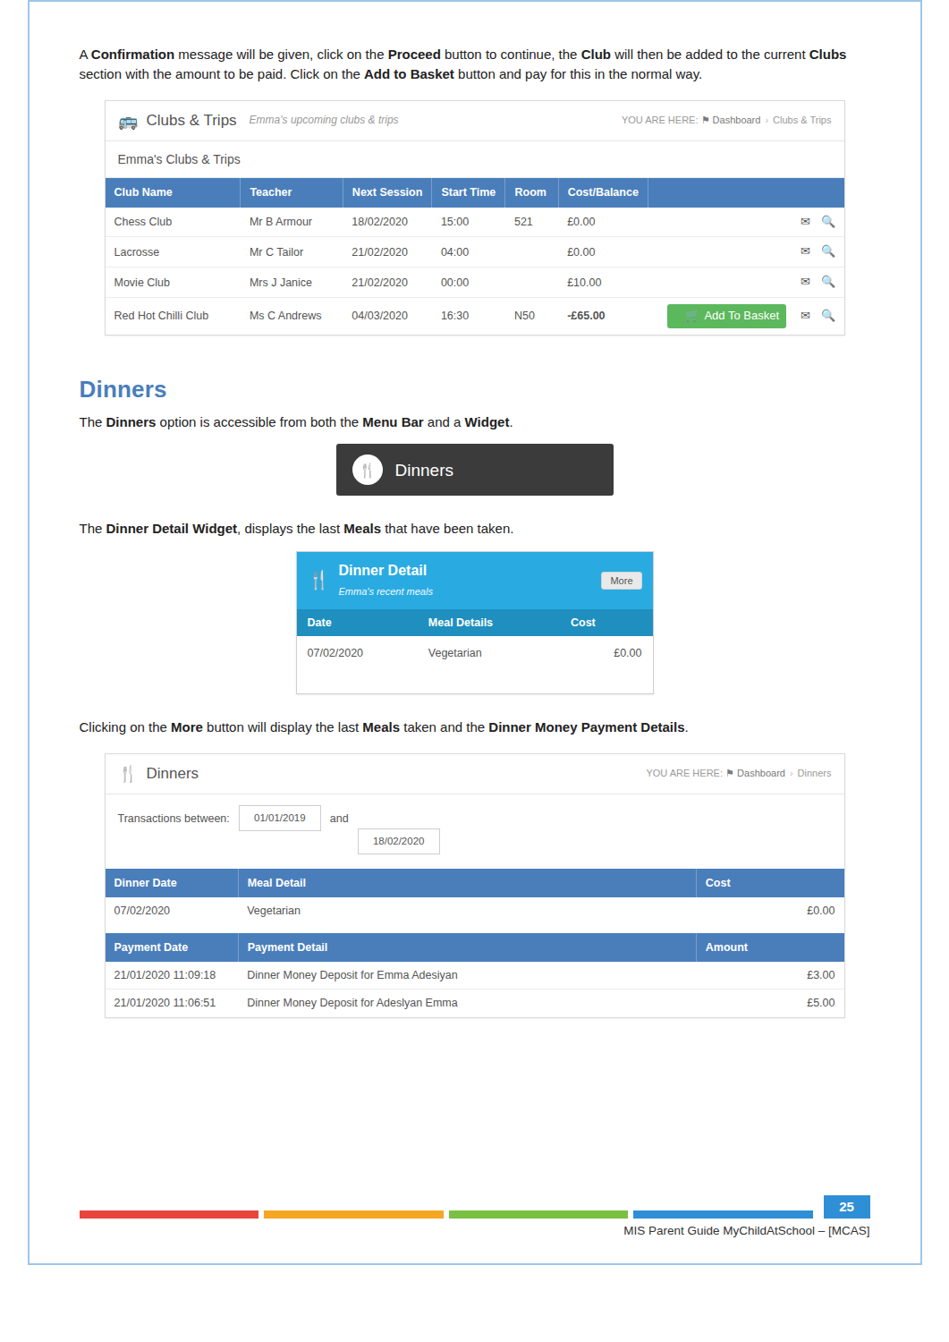A Confirmation message will be given, click on the Proceed button to continue, the Club will then be added to the current Clubs section with the amount to be paid. Click on the Add to Basket button and pay for this in the normal way.
🚌 Clubs & Trips Emma's upcoming clubs & trips
YOU ARE HERE: ⚑ Dashboard›Clubs & Trips
Emma's Clubs & Trips
| Club Name | Teacher | Next Session | Start Time | Room | Cost/Balance | |
| --- | --- | --- | --- | --- | --- | --- |
| Chess Club | Mr B Armour | 18/02/2020 | 15:00 | 521 | £0.00 | ✉ 🔍 |
| Lacrosse | Mr C Tailor | 21/02/2020 | 04:00 | | £0.00 | ✉ 🔍 |
| Movie Club | Mrs J Janice | 21/02/2020 | 00:00 | | £10.00 | ✉ 🔍 |
| Red Hot Chilli Club | Ms C Andrews | 04/03/2020 | 16:30 | N50 | -£65.00 | 🛒 Add To Basket ✉ 🔍 |
Dinners
The Dinners option is accessible from both the Menu Bar and a Widget.
🍴
Dinners
The Dinner Detail Widget, displays the last Meals that have been taken.
🍴 Dinner Detail
Emma's recent meals
More
| Date | Meal Details | Cost |
| --- | --- | --- |
| 07/02/2020 | Vegetarian | £0.00 |
Clicking on the More button will display the last Meals taken and the Dinner Money Payment Details.
🍴 Dinners
YOU ARE HERE: ⚑ Dashboard›Dinners
Transactions between:
01/01/2019
and
18/02/2020
| Dinner Date | Meal Detail | Cost |
| --- | --- | --- |
| 07/02/2020 | Vegetarian | £0.00 |
| Payment Date | Payment Detail | Amount |
| --- | --- | --- |
| 21/01/2020 11:09:18 | Dinner Money Deposit for Emma Adesiyan | £3.00 |
| 21/01/2020 11:06:51 | Dinner Money Deposit for Adeslyan Emma | £5.00 |
25
MIS Parent Guide MyChildAtSchool – [MCAS]